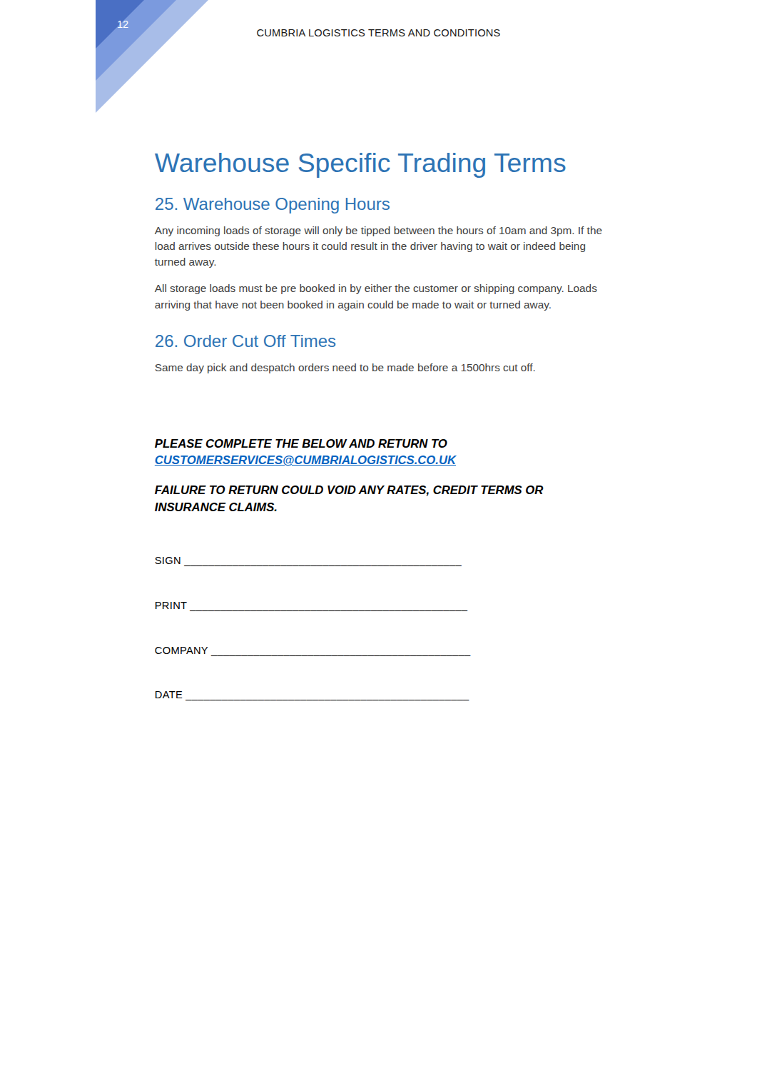12
CUMBRIA LOGISTICS TERMS AND CONDITIONS
Warehouse Specific Trading Terms
25. Warehouse Opening Hours
Any incoming loads of storage will only be tipped between the hours of 10am and 3pm. If the load arrives outside these hours it could result in the driver having to wait or indeed being turned away.
All storage loads must be pre booked in by either the customer or shipping company. Loads arriving that have not been booked in again could be made to wait or turned away.
26. Order Cut Off Times
Same day pick and despatch orders need to be made before a 1500hrs cut off.
PLEASE COMPLETE THE BELOW AND RETURN TO
CUSTOMERSERVICES@CUMBRIALOGISTICS.CO.UK
FAILURE TO RETURN COULD VOID ANY RATES, CREDIT TERMS OR INSURANCE CLAIMS.
SIGN ______________________________________________
PRINT ______________________________________________
COMPANY ___________________________________________
DATE _______________________________________________